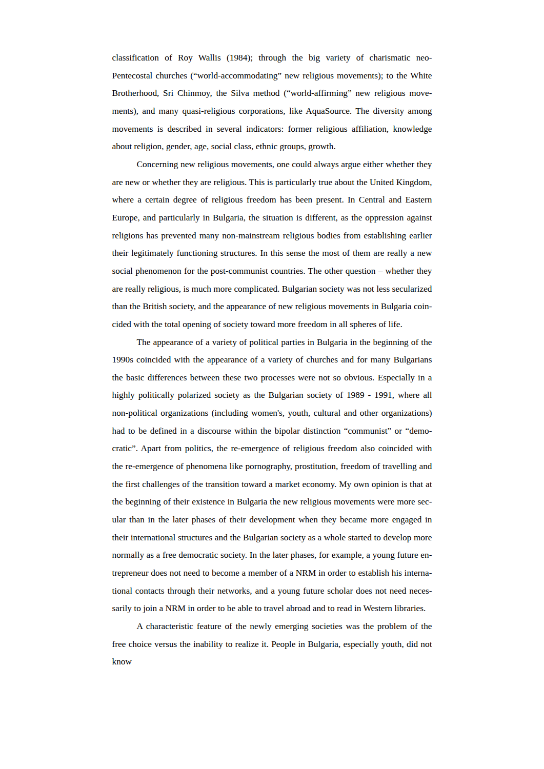classification of Roy Wallis (1984); through the big variety of charismatic neo-Pentecostal churches (“world-accommodating” new religious movements); to the White Brotherhood, Sri Chinmoy, the Silva method (“world-affirming” new religious movements), and many quasi-religious corporations, like AquaSource. The diversity among movements is described in several indicators: former religious affiliation, knowledge about religion, gender, age, social class, ethnic groups, growth.
Concerning new religious movements, one could always argue either whether they are new or whether they are religious. This is particularly true about the United Kingdom, where a certain degree of religious freedom has been present. In Central and Eastern Europe, and particularly in Bulgaria, the situation is different, as the oppression against religions has prevented many non-mainstream religious bodies from establishing earlier their legitimately functioning structures. In this sense the most of them are really a new social phenomenon for the post-communist countries. The other question – whether they are really religious, is much more complicated. Bulgarian society was not less secularized than the British society, and the appearance of new religious movements in Bulgaria coincided with the total opening of society toward more freedom in all spheres of life.
The appearance of a variety of political parties in Bulgaria in the beginning of the 1990s coincided with the appearance of a variety of churches and for many Bulgarians the basic differences between these two processes were not so obvious. Especially in a highly politically polarized society as the Bulgarian society of 1989 - 1991, where all non-political organizations (including women's, youth, cultural and other organizations) had to be defined in a discourse within the bipolar distinction “communist” or “democratic”. Apart from politics, the re-emergence of religious freedom also coincided with the re-emergence of phenomena like pornography, prostitution, freedom of travelling and the first challenges of the transition toward a market economy. My own opinion is that at the beginning of their existence in Bulgaria the new religious movements were more secular than in the later phases of their development when they became more engaged in their international structures and the Bulgarian society as a whole started to develop more normally as a free democratic society. In the later phases, for example, a young future entrepreneur does not need to become a member of a NRM in order to establish his international contacts through their networks, and a young future scholar does not need necessarily to join a NRM in order to be able to travel abroad and to read in Western libraries.
A characteristic feature of the newly emerging societies was the problem of the free choice versus the inability to realize it. People in Bulgaria, especially youth, did not know